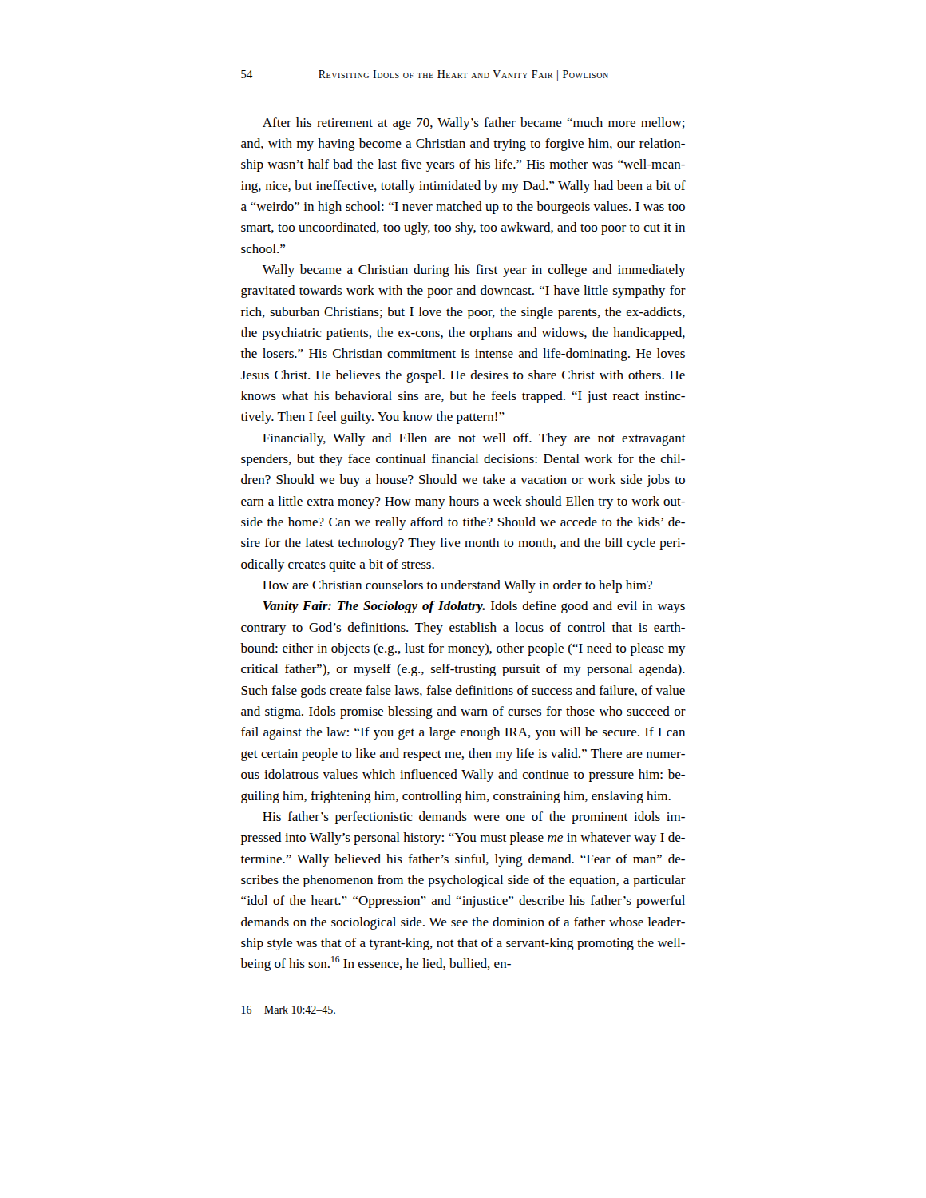54 Revisiting Idols of the Heart and Vanity Fair | Powlison
After his retirement at age 70, Wally’s father became “much more mellow; and, with my having become a Christian and trying to forgive him, our relationship wasn’t half bad the last five years of his life.” His mother was “well-meaning, nice, but ineffective, totally intimidated by my Dad.” Wally had been a bit of a “weirdo” in high school: “I never matched up to the bourgeois values. I was too smart, too uncoordinated, too ugly, too shy, too awkward, and too poor to cut it in school.”
Wally became a Christian during his first year in college and immediately gravitated towards work with the poor and downcast. “I have little sympathy for rich, suburban Christians; but I love the poor, the single parents, the ex-addicts, the psychiatric patients, the ex-cons, the orphans and widows, the handicapped, the losers.” His Christian commitment is intense and life-dominating. He loves Jesus Christ. He believes the gospel. He desires to share Christ with others. He knows what his behavioral sins are, but he feels trapped. “I just react instinctively. Then I feel guilty. You know the pattern!”
Financially, Wally and Ellen are not well off. They are not extravagant spenders, but they face continual financial decisions: Dental work for the children? Should we buy a house? Should we take a vacation or work side jobs to earn a little extra money? How many hours a week should Ellen try to work outside the home? Can we really afford to tithe? Should we accede to the kids’ desire for the latest technology? They live month to month, and the bill cycle periodically creates quite a bit of stress.
How are Christian counselors to understand Wally in order to help him?
Vanity Fair: The Sociology of Idolatry. Idols define good and evil in ways contrary to God’s definitions. They establish a locus of control that is earth-bound: either in objects (e.g., lust for money), other people (“I need to please my critical father”), or myself (e.g., self-trusting pursuit of my personal agenda). Such false gods create false laws, false definitions of success and failure, of value and stigma. Idols promise blessing and warn of curses for those who succeed or fail against the law: “If you get a large enough IRA, you will be secure. If I can get certain people to like and respect me, then my life is valid.” There are numerous idolatrous values which influenced Wally and continue to pressure him: beguiling him, frightening him, controlling him, constraining him, enslaving him.
His father’s perfectionistic demands were one of the prominent idols impressed into Wally’s personal history: “You must please me in whatever way I determine.” Wally believed his father’s sinful, lying demand. “Fear of man” describes the phenomenon from the psychological side of the equation, a particular “idol of the heart.” “Oppression” and “injustice” describe his father’s powerful demands on the sociological side. We see the dominion of a father whose leadership style was that of a tyrant-king, not that of a servant-king promoting the well-being of his son.16 In essence, he lied, bullied, en-
16 Mark 10:42–45.